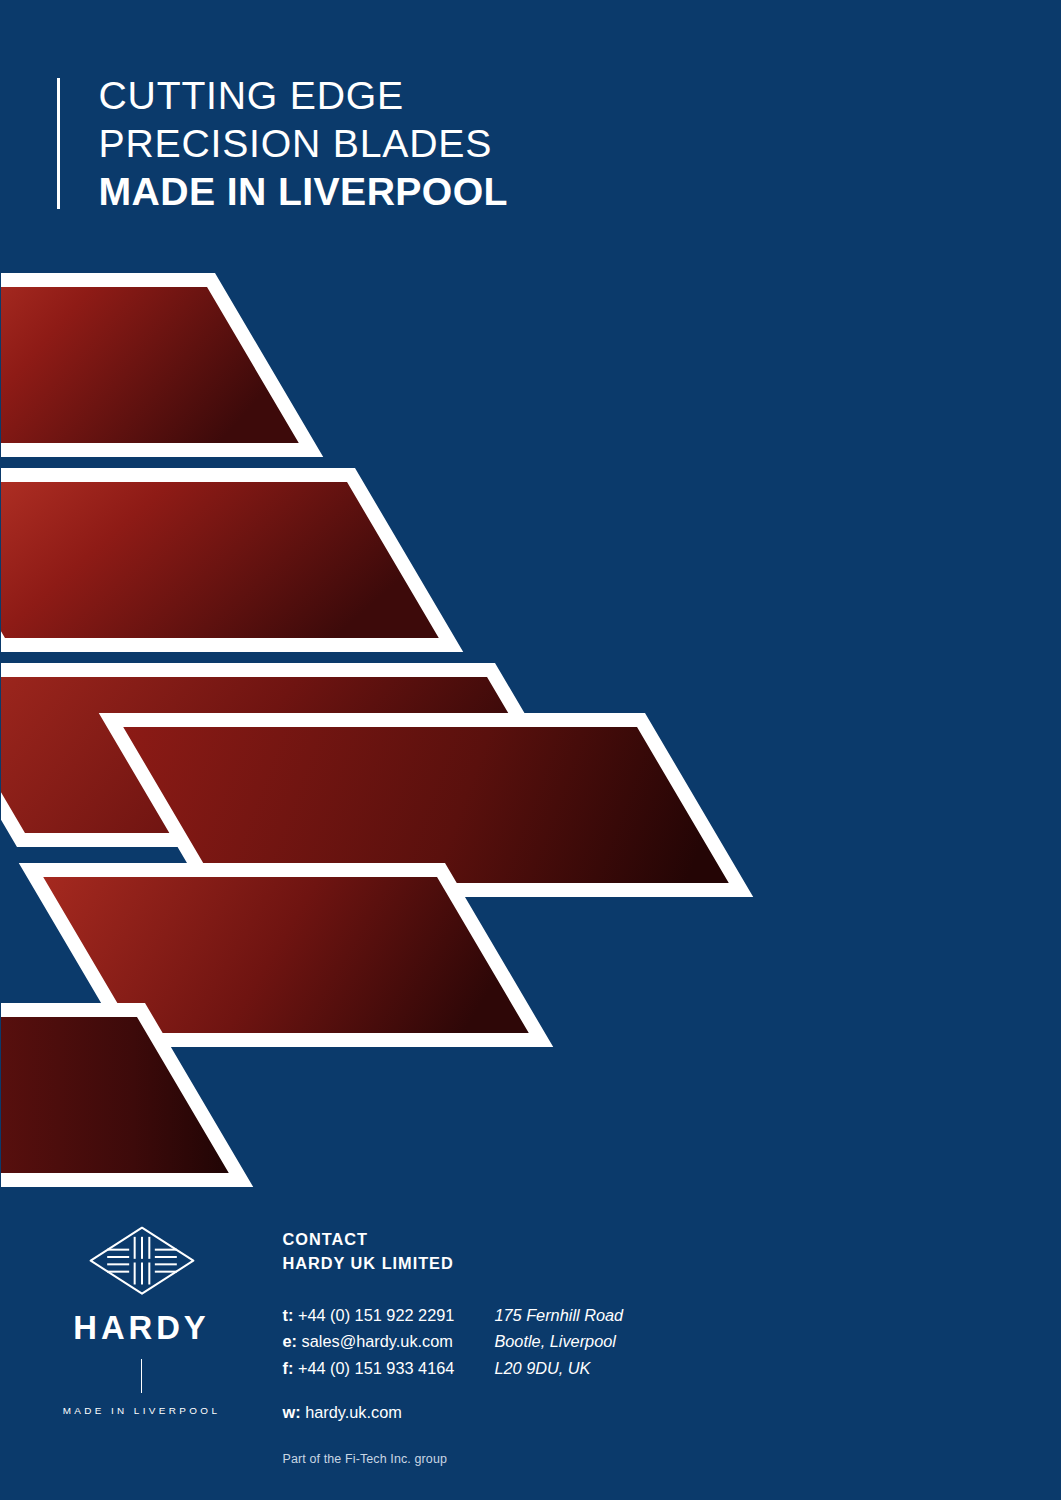Cutting Edge
Precision Blades
Made in Liverpool
HARDY
MADE IN LIVERPOOL
Contact
Hardy UK Limited
t: +44 (0) 151 922 2291
e: sales@hardy.uk.com
f: +44 (0) 151 933 4164
175 Fernhill Road
Bootle, Liverpool
L20 9DU, UK
w: hardy.uk.com
Part of the Fi-Tech Inc. group